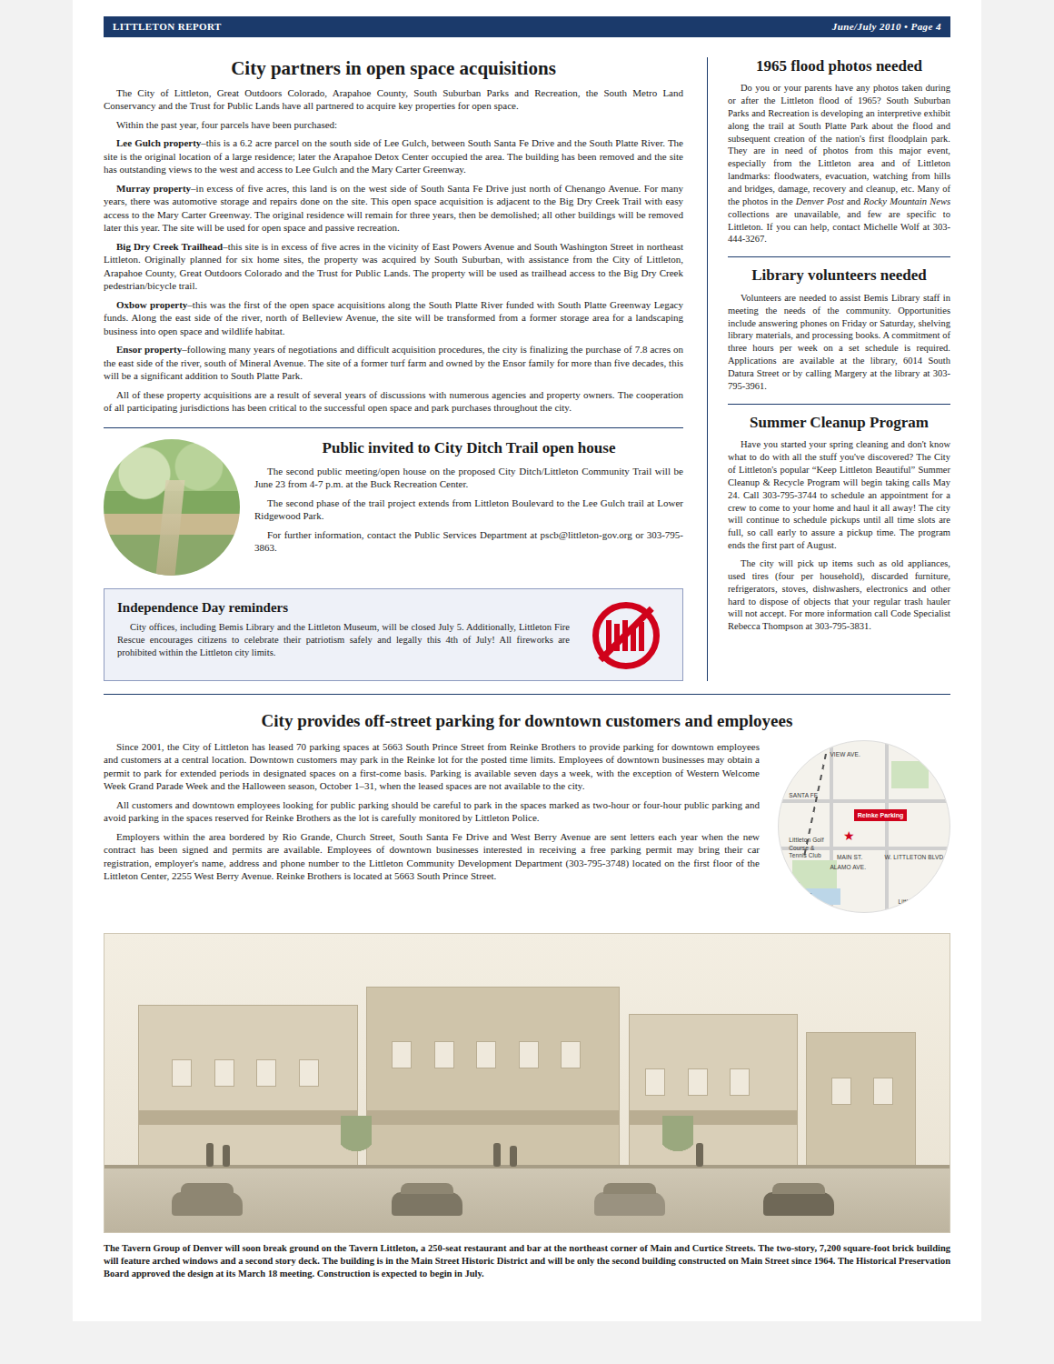LITTLETON REPORT
June/July 2010 • Page 4
City partners in open space acquisitions
The City of Littleton, Great Outdoors Colorado, Arapahoe County, South Suburban Parks and Recreation, the South Metro Land Conservancy and the Trust for Public Lands have all partnered to acquire key properties for open space.
Within the past year, four parcels have been purchased:
Lee Gulch property–this is a 6.2 acre parcel on the south side of Lee Gulch, between South Santa Fe Drive and the South Platte River. The site is the original location of a large residence; later the Arapahoe Detox Center occupied the area. The building has been removed and the site has outstanding views to the west and access to Lee Gulch and the Mary Carter Greenway.
Murray property–in excess of five acres, this land is on the west side of South Santa Fe Drive just north of Chenango Avenue. For many years, there was automotive storage and repairs done on the site. This open space acquisition is adjacent to the Big Dry Creek Trail with easy access to the Mary Carter Greenway. The original residence will remain for three years, then be demolished; all other buildings will be removed later this year. The site will be used for open space and passive recreation.
Big Dry Creek Trailhead–this site is in excess of five acres in the vicinity of East Powers Avenue and South Washington Street in northeast Littleton. Originally planned for six home sites, the property was acquired by South Suburban, with assistance from the City of Littleton, Arapahoe County, Great Outdoors Colorado and the Trust for Public Lands. The property will be used as trailhead access to the Big Dry Creek pedestrian/bicycle trail.
Oxbow property–this was the first of the open space acquisitions along the South Platte River funded with South Platte Greenway Legacy funds. Along the east side of the river, north of Belleview Avenue, the site will be transformed from a former storage area for a landscaping business into open space and wildlife habitat.
Ensor property–following many years of negotiations and difficult acquisition procedures, the city is finalizing the purchase of 7.8 acres on the east side of the river, south of Mineral Avenue. The site of a former turf farm and owned by the Ensor family for more than five decades, this will be a significant addition to South Platte Park.
All of these property acquisitions are a result of several years of discussions with numerous agencies and property owners. The cooperation of all participating jurisdictions has been critical to the successful open space and park purchases throughout the city.
Public invited to City Ditch Trail open house
The second public meeting/open house on the proposed City Ditch/Littleton Community Trail will be June 23 from 4-7 p.m. at the Buck Recreation Center.
The second phase of the trail project extends from Littleton Boulevard to the Lee Gulch trail at Lower Ridgewood Park.
For further information, contact the Public Services Department at pscb@littleton-gov.org or 303-795-3863.
Independence Day reminders
City offices, including Bemis Library and the Littleton Museum, will be closed July 5. Additionally, Littleton Fire Rescue encourages citizens to celebrate their patriotism safely and legally this 4th of July! All fireworks are prohibited within the Littleton city limits.
1965 flood photos needed
Do you or your parents have any photos taken during or after the Littleton flood of 1965? South Suburban Parks and Recreation is developing an interpretive exhibit along the trail at South Platte Park about the flood and subsequent creation of the nation's first floodplain park. They are in need of photos from this major event, especially from the Littleton area and of Littleton landmarks: floodwaters, evacuation, watching from hills and bridges, damage, recovery and cleanup, etc. Many of the photos in the Denver Post and Rocky Mountain News collections are unavailable, and few are specific to Littleton. If you can help, contact Michelle Wolf at 303-444-3267.
Library volunteers needed
Volunteers are needed to assist Bemis Library staff in meeting the needs of the community. Opportunities include answering phones on Friday or Saturday, shelving library materials, and processing books. A commitment of three hours per week on a set schedule is required. Applications are available at the library, 6014 South Datura Street or by calling Margery at the library at 303-795-3961.
Summer Cleanup Program
Have you started your spring cleaning and don't know what to do with all the stuff you've discovered? The City of Littleton's popular “Keep Littleton Beautiful” Summer Cleanup & Recycle Program will begin taking calls May 24. Call 303-795-3744 to schedule an appointment for a crew to come to your home and haul it all away! The city will continue to schedule pickups until all time slots are full, so call early to assure a pickup time. The program ends the first part of August.
The city will pick up items such as old appliances, used tires (four per household), discarded furniture, refrigerators, stoves, dishwashers, electronics and other hard to dispose of objects that your regular trash hauler will not accept. For more information call Code Specialist Rebecca Thompson at 303-795-3831.
City provides off-street parking for downtown customers and employees
Since 2001, the City of Littleton has leased 70 parking spaces at 5663 South Prince Street from Reinke Brothers to provide parking for downtown employees and customers at a central location. Downtown customers may park in the Reinke lot for the posted time limits. Employees of downtown businesses may obtain a permit to park for extended periods in designated spaces on a first-come basis. Parking is available seven days a week, with the exception of Western Welcome Week Grand Parade Week and the Halloween season, October 1–31, when the leased spaces are not available to the city.
All customers and downtown employees looking for public parking should be careful to park in the spaces marked as two-hour or four-hour public parking and avoid parking in the spaces reserved for Reinke Brothers as the lot is carefully monitored by Littleton Police.
Employers within the area bordered by Rio Grande, Church Street, South Santa Fe Drive and West Berry Avenue are sent letters each year when the new contract has been signed and permits are available. Employees of downtown businesses interested in receiving a free parking permit may bring their car registration, employer's name, address and phone number to the Littleton Community Development Department (303-795-3748) located on the first floor of the Littleton Center, 2255 West Berry Avenue. Reinke Brothers is located at 5663 South Prince Street.
VIEW AVE.
SANTA FE
Littleton Golf
Course &
Tennis Club
MAIN ST.
ALAMO AVE.
W. LITTLETON BLVD.
Ketring
Lake
Littleton
Reinke Parking
★
The Tavern Group of Denver will soon break ground on the Tavern Littleton, a 250-seat restaurant and bar at the northeast corner of Main and Curtice Streets. The two-story, 7,200 square-foot brick building will feature arched windows and a second story deck. The building is in the Main Street Historic District and will be only the second building constructed on Main Street since 1964. The Historical Preservation Board approved the design at its March 18 meeting. Construction is expected to begin in July.